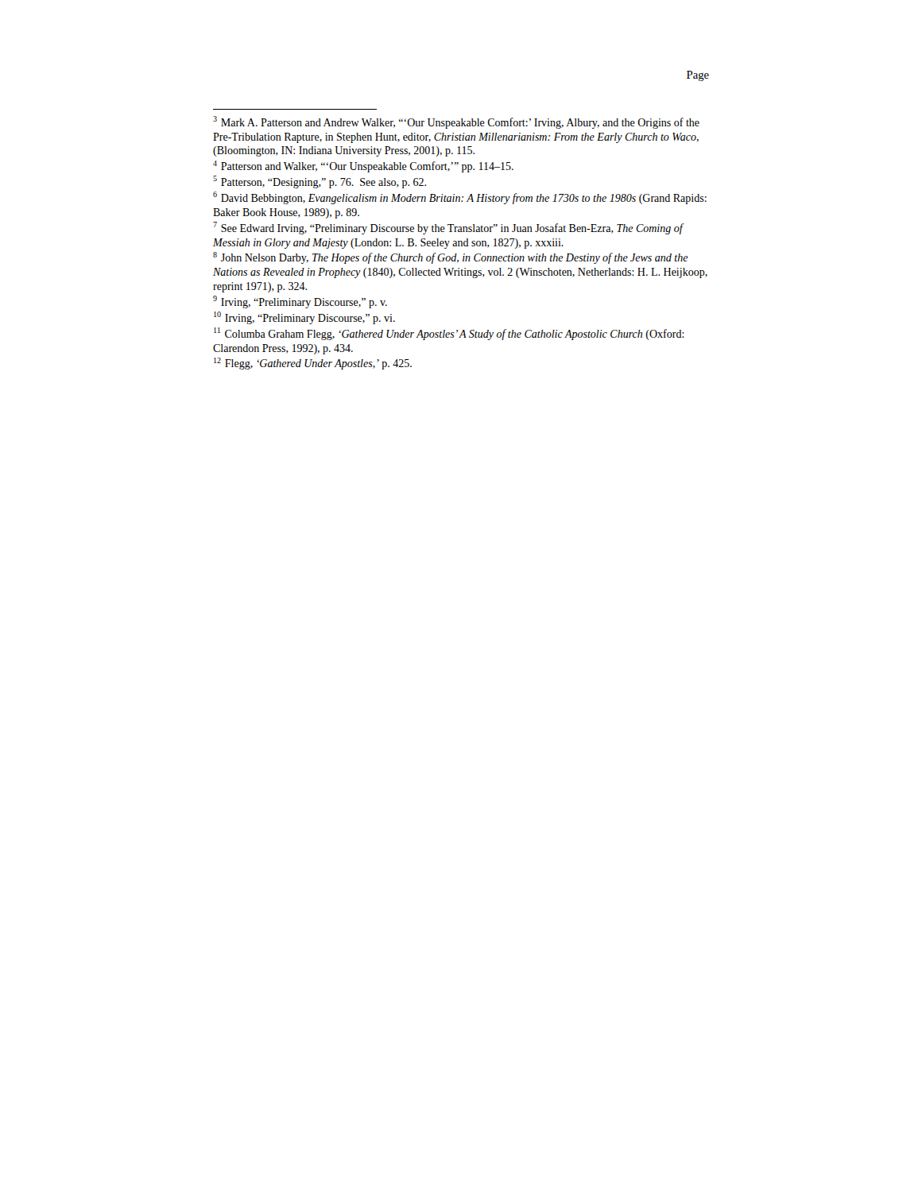Page
3 Mark A. Patterson and Andrew Walker, “‘Our Unspeakable Comfort:’ Irving, Albury, and the Origins of the Pre-Tribulation Rapture, in Stephen Hunt, editor, Christian Millenarianism: From the Early Church to Waco, (Bloomington, IN: Indiana University Press, 2001), p. 115.
4 Patterson and Walker, “‘Our Unspeakable Comfort,’” pp. 114–15.
5 Patterson, “Designing,” p. 76. See also, p. 62.
6 David Bebbington, Evangelicalism in Modern Britain: A History from the 1730s to the 1980s (Grand Rapids: Baker Book House, 1989), p. 89.
7 See Edward Irving, “Preliminary Discourse by the Translator” in Juan Josafat Ben-Ezra, The Coming of Messiah in Glory and Majesty (London: L. B. Seeley and son, 1827), p. xxxiii.
8 John Nelson Darby, The Hopes of the Church of God, in Connection with the Destiny of the Jews and the Nations as Revealed in Prophecy (1840), Collected Writings, vol. 2 (Winschoten, Netherlands: H. L. Heijkoop, reprint 1971), p. 324.
9 Irving, “Preliminary Discourse,” p. v.
10 Irving, “Preliminary Discourse,” p. vi.
11 Columba Graham Flegg, ‘Gathered Under Apostles’ A Study of the Catholic Apostolic Church (Oxford: Clarendon Press, 1992), p. 434.
12 Flegg, ‘Gathered Under Apostles,’ p. 425.